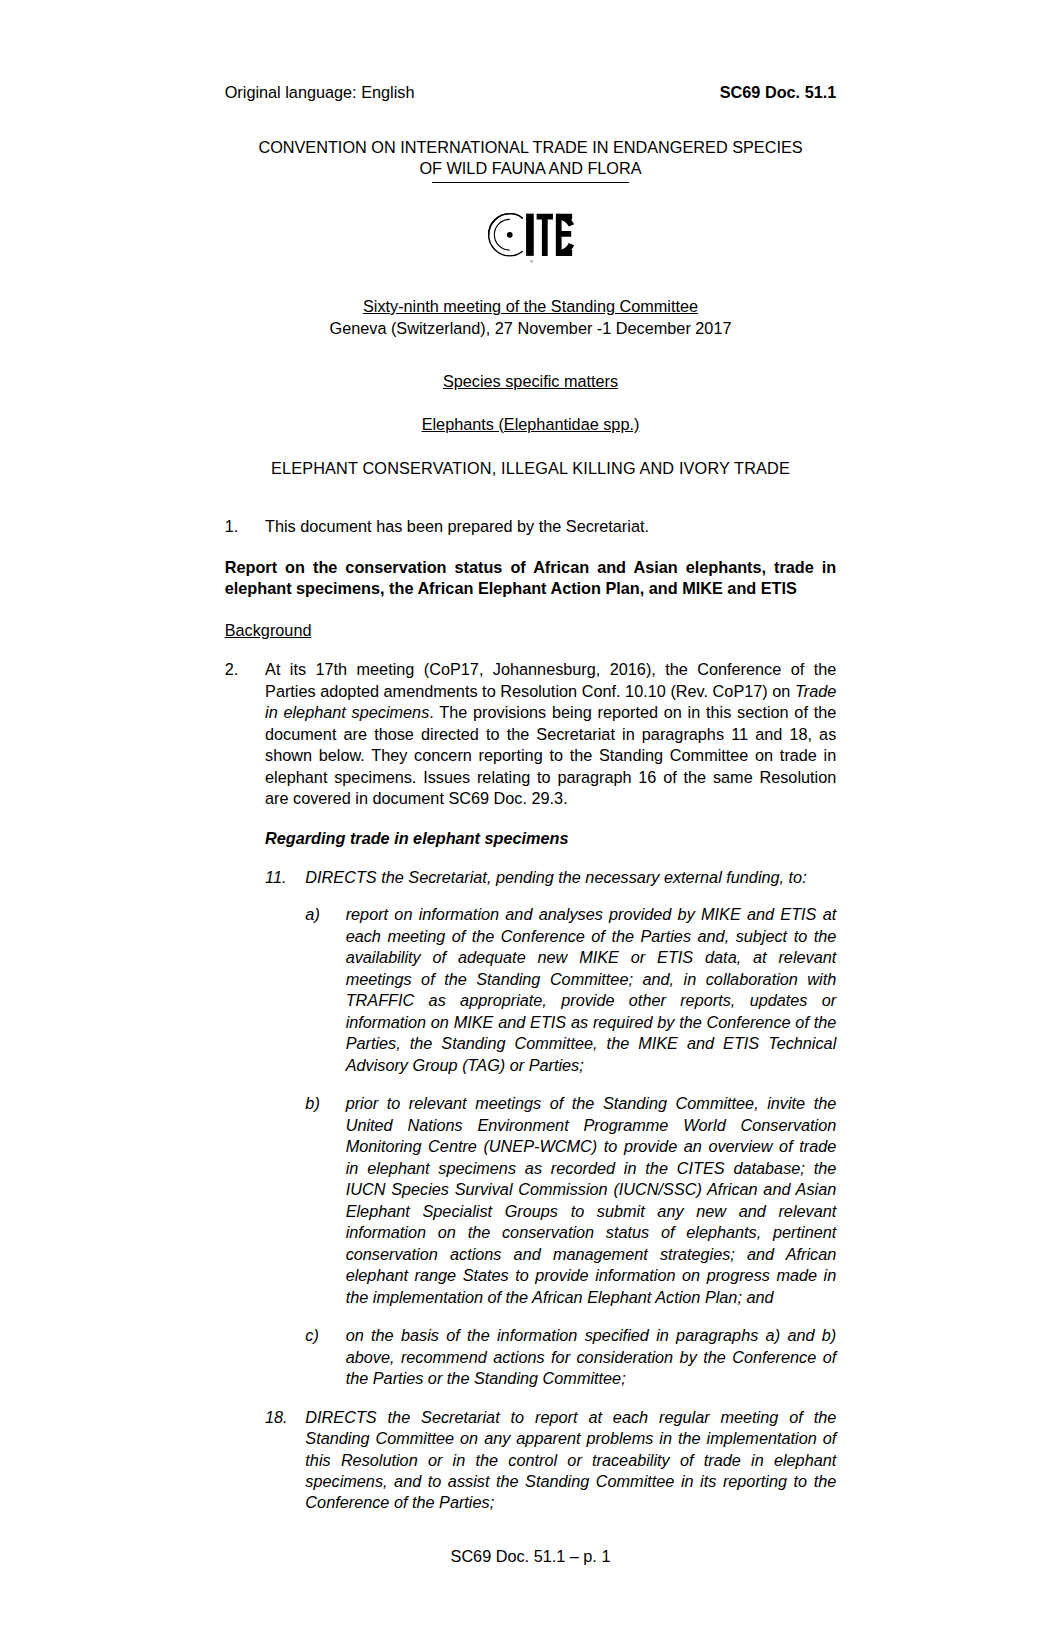Original language: English
SC69 Doc. 51.1
CONVENTION ON INTERNATIONAL TRADE IN ENDANGERED SPECIES
OF WILD FAUNA AND FLORA
®
Sixty-ninth meeting of the Standing Committee
Geneva (Switzerland), 27 November -1 December 2017
Species specific matters
Elephants (Elephantidae spp.)
ELEPHANT CONSERVATION, ILLEGAL KILLING AND IVORY TRADE
1. This document has been prepared by the Secretariat.
Report on the conservation status of African and Asian elephants, trade in elephant specimens, the African Elephant Action Plan, and MIKE and ETIS
Background
2. At its 17th meeting (CoP17, Johannesburg, 2016), the Conference of the Parties adopted amendments to Resolution Conf. 10.10 (Rev. CoP17) on Trade in elephant specimens. The provisions being reported on in this section of the document are those directed to the Secretariat in paragraphs 11 and 18, as shown below. They concern reporting to the Standing Committee on trade in elephant specimens. Issues relating to paragraph 16 of the same Resolution are covered in document SC69 Doc. 29.3.
Regarding trade in elephant specimens
11. DIRECTS the Secretariat, pending the necessary external funding, to:
a) report on information and analyses provided by MIKE and ETIS at each meeting of the Conference of the Parties and, subject to the availability of adequate new MIKE or ETIS data, at relevant meetings of the Standing Committee; and, in collaboration with TRAFFIC as appropriate, provide other reports, updates or information on MIKE and ETIS as required by the Conference of the Parties, the Standing Committee, the MIKE and ETIS Technical Advisory Group (TAG) or Parties;
b) prior to relevant meetings of the Standing Committee, invite the United Nations Environment Programme World Conservation Monitoring Centre (UNEP-WCMC) to provide an overview of trade in elephant specimens as recorded in the CITES database; the IUCN Species Survival Commission (IUCN/SSC) African and Asian Elephant Specialist Groups to submit any new and relevant information on the conservation status of elephants, pertinent conservation actions and management strategies; and African elephant range States to provide information on progress made in the implementation of the African Elephant Action Plan; and
c) on the basis of the information specified in paragraphs a) and b) above, recommend actions for consideration by the Conference of the Parties or the Standing Committee;
18. DIRECTS the Secretariat to report at each regular meeting of the Standing Committee on any apparent problems in the implementation of this Resolution or in the control or traceability of trade in elephant specimens, and to assist the Standing Committee in its reporting to the Conference of the Parties;
SC69 Doc. 51.1 – p. 1